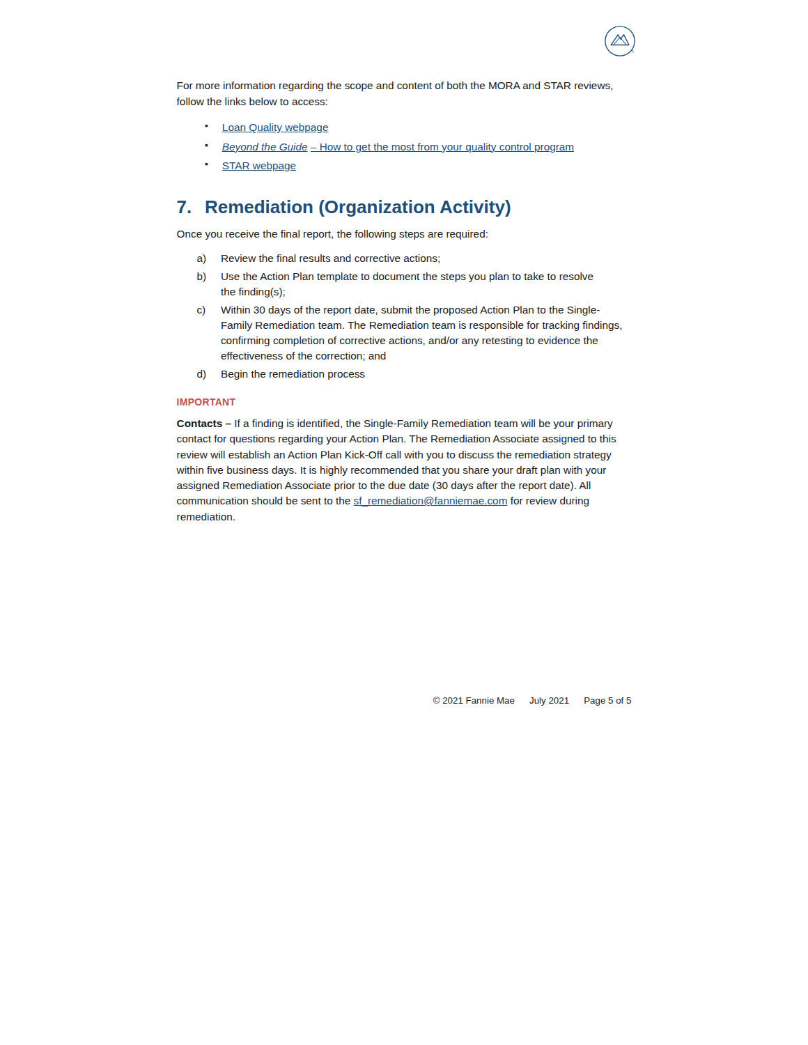®
For more information regarding the scope and content of both the MORA and STAR reviews, follow the links below to access:
Loan Quality webpage
Beyond the Guide – How to get the most from your quality control program
STAR webpage
7. Remediation (Organization Activity)
Once you receive the final report, the following steps are required:
Review the final results and corrective actions;
Use the Action Plan template to document the steps you plan to take to resolve the finding(s);
Within 30 days of the report date, submit the proposed Action Plan to the Single-Family Remediation team. The Remediation team is responsible for tracking findings, confirming completion of corrective actions, and/or any retesting to evidence the effectiveness of the correction; and
Begin the remediation process
IMPORTANT
Contacts – If a finding is identified, the Single-Family Remediation team will be your primary contact for questions regarding your Action Plan. The Remediation Associate assigned to this review will establish an Action Plan Kick-Off call with you to discuss the remediation strategy within five business days. It is highly recommended that you share your draft plan with your assigned Remediation Associate prior to the due date (30 days after the report date). All communication should be sent to the sf_remediation@fanniemae.com for review during remediation.
© 2021 Fannie MaeJuly 2021 Page 5 of 5